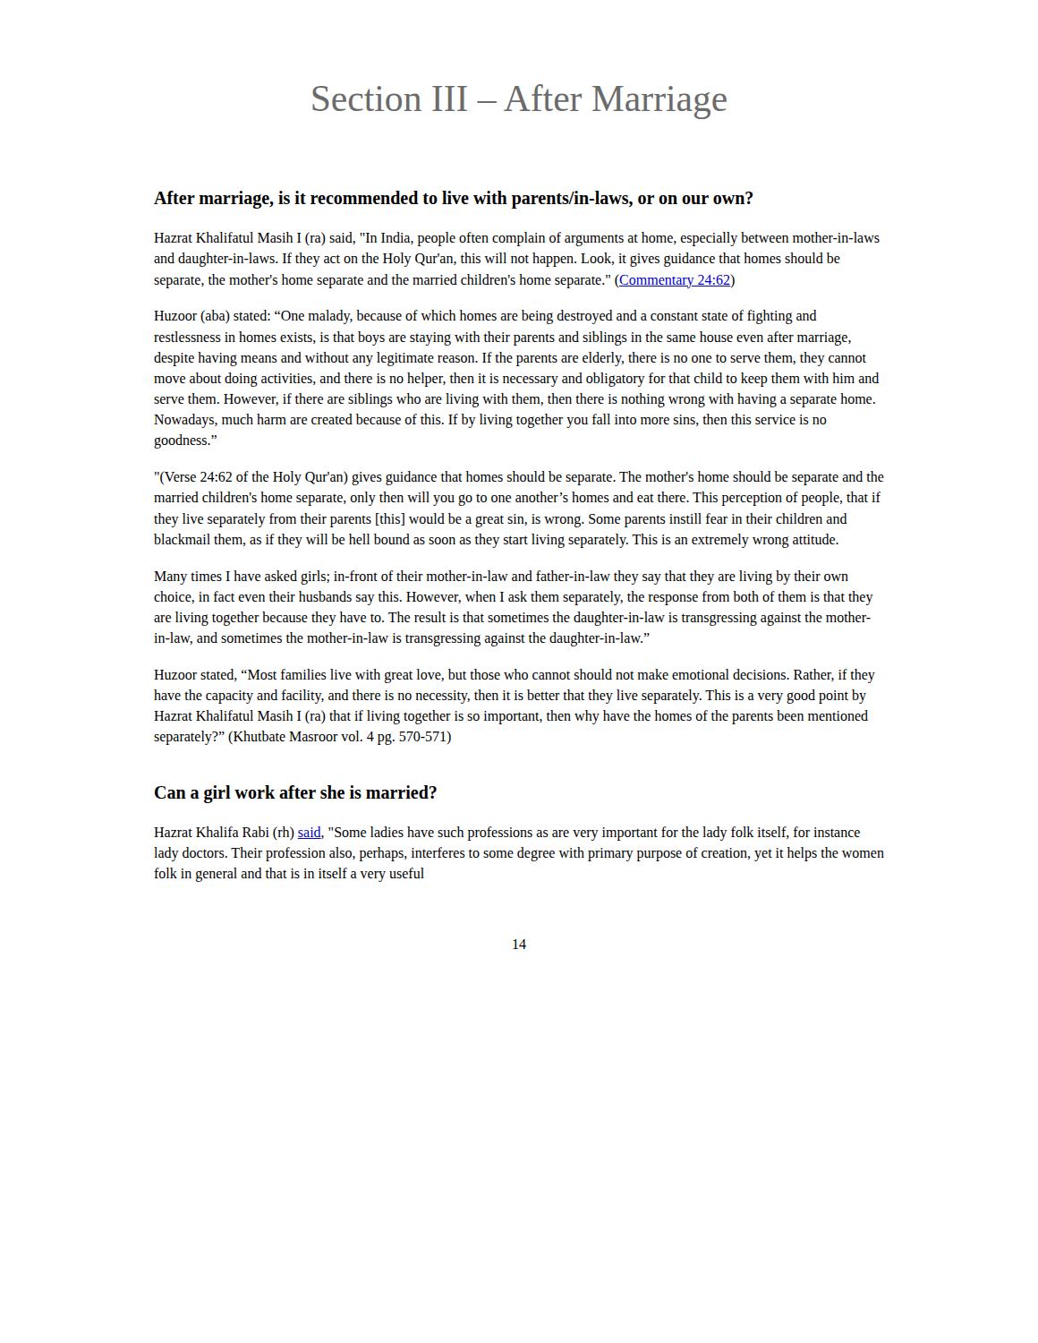Section III – After Marriage
After marriage, is it recommended to live with parents/in-laws, or on our own?
Hazrat Khalifatul Masih I (ra) said, "In India, people often complain of arguments at home, especially between mother-in-laws and daughter-in-laws. If they act on the Holy Qur'an, this will not happen. Look, it gives guidance that homes should be separate, the mother's home separate and the married children's home separate." (Commentary 24:62)
Huzoor (aba) stated: “One malady, because of which homes are being destroyed and a constant state of fighting and restlessness in homes exists, is that boys are staying with their parents and siblings in the same house even after marriage, despite having means and without any legitimate reason. If the parents are elderly, there is no one to serve them, they cannot move about doing activities, and there is no helper, then it is necessary and obligatory for that child to keep them with him and serve them. However, if there are siblings who are living with them, then there is nothing wrong with having a separate home. Nowadays, much harm are created because of this. If by living together you fall into more sins, then this service is no goodness.”
"(Verse 24:62 of the Holy Qur'an) gives guidance that homes should be separate. The mother's home should be separate and the married children's home separate, only then will you go to one another’s homes and eat there. This perception of people, that if they live separately from their parents [this] would be a great sin, is wrong. Some parents instill fear in their children and blackmail them, as if they will be hell bound as soon as they start living separately. This is an extremely wrong attitude.
Many times I have asked girls; in-front of their mother-in-law and father-in-law they say that they are living by their own choice, in fact even their husbands say this. However, when I ask them separately, the response from both of them is that they are living together because they have to. The result is that sometimes the daughter-in-law is transgressing against the mother-in-law, and sometimes the mother-in-law is transgressing against the daughter-in-law.”
Huzoor stated, “Most families live with great love, but those who cannot should not make emotional decisions. Rather, if they have the capacity and facility, and there is no necessity, then it is better that they live separately. This is a very good point by Hazrat Khalifatul Masih I (ra) that if living together is so important, then why have the homes of the parents been mentioned separately?” (Khutbate Masroor vol. 4 pg. 570-571)
Can a girl work after she is married?
Hazrat Khalifa Rabi (rh) said, "Some ladies have such professions as are very important for the lady folk itself, for instance lady doctors. Their profession also, perhaps, interferes to some degree with primary purpose of creation, yet it helps the women folk in general and that is in itself a very useful
14